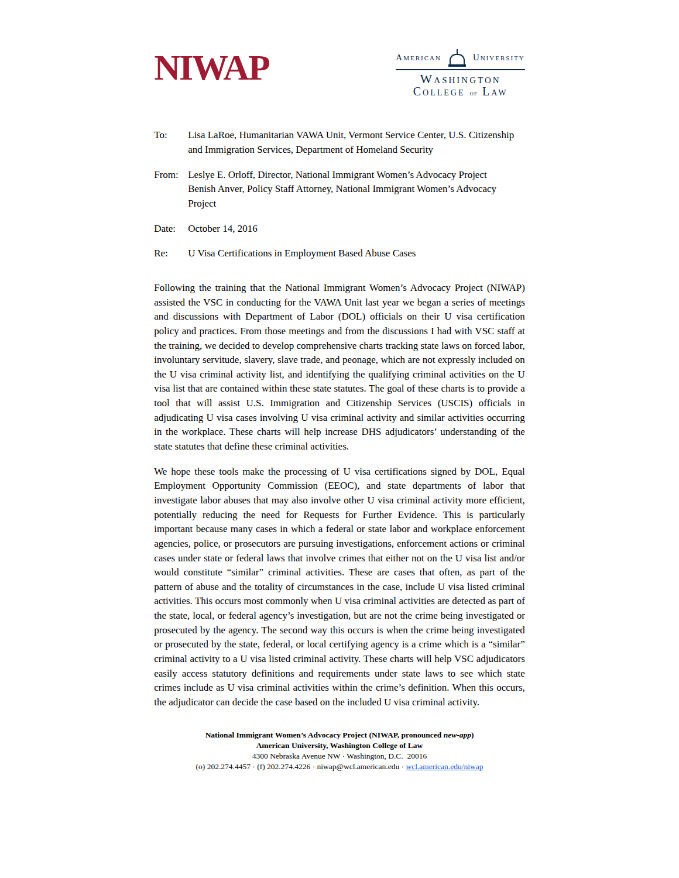NIWAP
American University
Washington
College of Law
To: Lisa LaRoe, Humanitarian VAWA Unit, Vermont Service Center, U.S. Citizenship and Immigration Services, Department of Homeland Security
From: Leslye E. Orloff, Director, National Immigrant Women’s Advocacy ProjectBenish Anver, Policy Staff Attorney, National Immigrant Women’s Advocacy Project
Date: October 14, 2016
Re: U Visa Certifications in Employment Based Abuse Cases
Following the training that the National Immigrant Women’s Advocacy Project (NIWAP) assisted the VSC in conducting for the VAWA Unit last year we began a series of meetings and discussions with Department of Labor (DOL) officials on their U visa certification policy and practices. From those meetings and from the discussions I had with VSC staff at the training, we decided to develop comprehensive charts tracking state laws on forced labor, involuntary servitude, slavery, slave trade, and peonage, which are not expressly included on the U visa criminal activity list, and identifying the qualifying criminal activities on the U visa list that are contained within these state statutes. The goal of these charts is to provide a tool that will assist U.S. Immigration and Citizenship Services (USCIS) officials in adjudicating U visa cases involving U visa criminal activity and similar activities occurring in the workplace. These charts will help increase DHS adjudicators’ understanding of the state statutes that define these criminal activities.
We hope these tools make the processing of U visa certifications signed by DOL, Equal Employment Opportunity Commission (EEOC), and state departments of labor that investigate labor abuses that may also involve other U visa criminal activity more efficient, potentially reducing the need for Requests for Further Evidence. This is particularly important because many cases in which a federal or state labor and workplace enforcement agencies, police, or prosecutors are pursuing investigations, enforcement actions or criminal cases under state or federal laws that involve crimes that either not on the U visa list and/or would constitute “similar” criminal activities. These are cases that often, as part of the pattern of abuse and the totality of circumstances in the case, include U visa listed criminal activities. This occurs most commonly when U visa criminal activities are detected as part of the state, local, or federal agency’s investigation, but are not the crime being investigated or prosecuted by the agency. The second way this occurs is when the crime being investigated or prosecuted by the state, federal, or local certifying agency is a crime which is a “similar” criminal activity to a U visa listed criminal activity. These charts will help VSC adjudicators easily access statutory definitions and requirements under state laws to see which state crimes include as U visa criminal activities within the crime’s definition. When this occurs, the adjudicator can decide the case based on the included U visa criminal activity.
National Immigrant Women’s Advocacy Project (NIWAP, pronounced new-app)
American University, Washington College of Law
4300 Nebraska Avenue NW · Washington, D.C. 20016
(o) 202.274.4457 · (f) 202.274.4226 · niwap@wcl.american.edu · wcl.american.edu/niwap